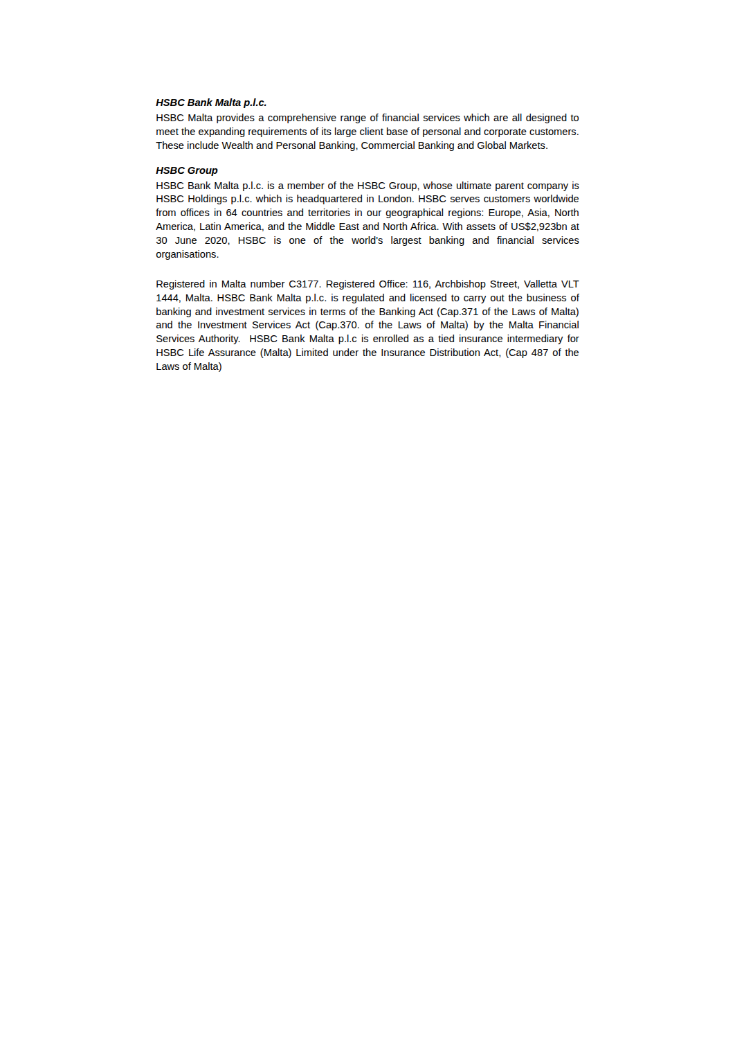HSBC Bank Malta p.l.c.
HSBC Malta provides a comprehensive range of financial services which are all designed to meet the expanding requirements of its large client base of personal and corporate customers. These include Wealth and Personal Banking, Commercial Banking and Global Markets.
HSBC Group
HSBC Bank Malta p.l.c. is a member of the HSBC Group, whose ultimate parent company is HSBC Holdings p.l.c. which is headquartered in London. HSBC serves customers worldwide from offices in 64 countries and territories in our geographical regions: Europe, Asia, North America, Latin America, and the Middle East and North Africa. With assets of US$2,923bn at 30 June 2020, HSBC is one of the world's largest banking and financial services organisations.
Registered in Malta number C3177. Registered Office: 116, Archbishop Street, Valletta VLT 1444, Malta. HSBC Bank Malta p.l.c. is regulated and licensed to carry out the business of banking and investment services in terms of the Banking Act (Cap.371 of the Laws of Malta) and the Investment Services Act (Cap.370. of the Laws of Malta) by the Malta Financial Services Authority. HSBC Bank Malta p.l.c is enrolled as a tied insurance intermediary for HSBC Life Assurance (Malta) Limited under the Insurance Distribution Act, (Cap 487 of the Laws of Malta)